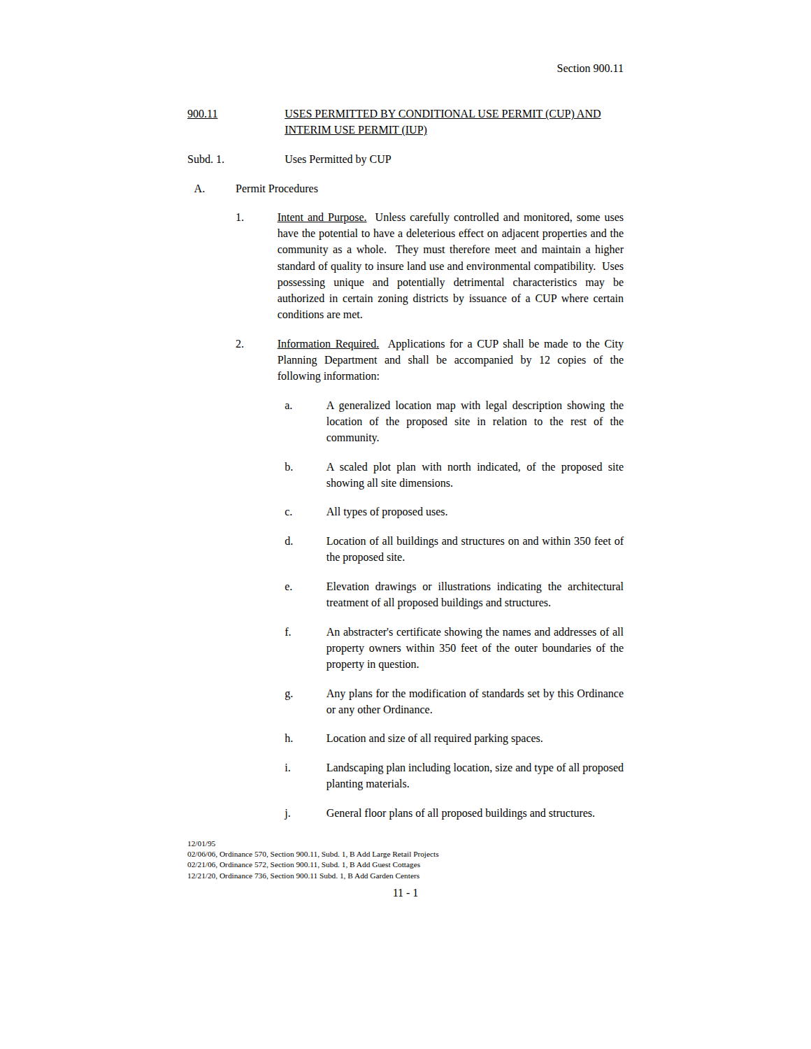Section 900.11
900.11
USES PERMITTED BY CONDITIONAL USE PERMIT (CUP) AND INTERIM USE PERMIT (IUP)
Subd. 1.
Uses Permitted by CUP
A.
Permit Procedures
1.
Intent and Purpose. Unless carefully controlled and monitored, some uses have the potential to have a deleterious effect on adjacent properties and the community as a whole. They must therefore meet and maintain a higher standard of quality to insure land use and environmental compatibility. Uses possessing unique and potentially detrimental characteristics may be authorized in certain zoning districts by issuance of a CUP where certain conditions are met.
2.
Information Required. Applications for a CUP shall be made to the City Planning Department and shall be accompanied by 12 copies of the following information:
a.
A generalized location map with legal description showing the location of the proposed site in relation to the rest of the community.
b.
A scaled plot plan with north indicated, of the proposed site showing all site dimensions.
c.
All types of proposed uses.
d.
Location of all buildings and structures on and within 350 feet of the proposed site.
e.
Elevation drawings or illustrations indicating the architectural treatment of all proposed buildings and structures.
f.
An abstracter's certificate showing the names and addresses of all property owners within 350 feet of the outer boundaries of the property in question.
g.
Any plans for the modification of standards set by this Ordinance or any other Ordinance.
h.
Location and size of all required parking spaces.
i.
Landscaping plan including location, size and type of all proposed planting materials.
j.
General floor plans of all proposed buildings and structures.
12/01/95
02/06/06, Ordinance 570, Section 900.11, Subd. 1, B Add Large Retail Projects
02/21/06, Ordinance 572, Section 900.11, Subd. 1, B Add Guest Cottages
12/21/20, Ordinance 736, Section 900.11 Subd. 1, B Add Garden Centers
11 - 1